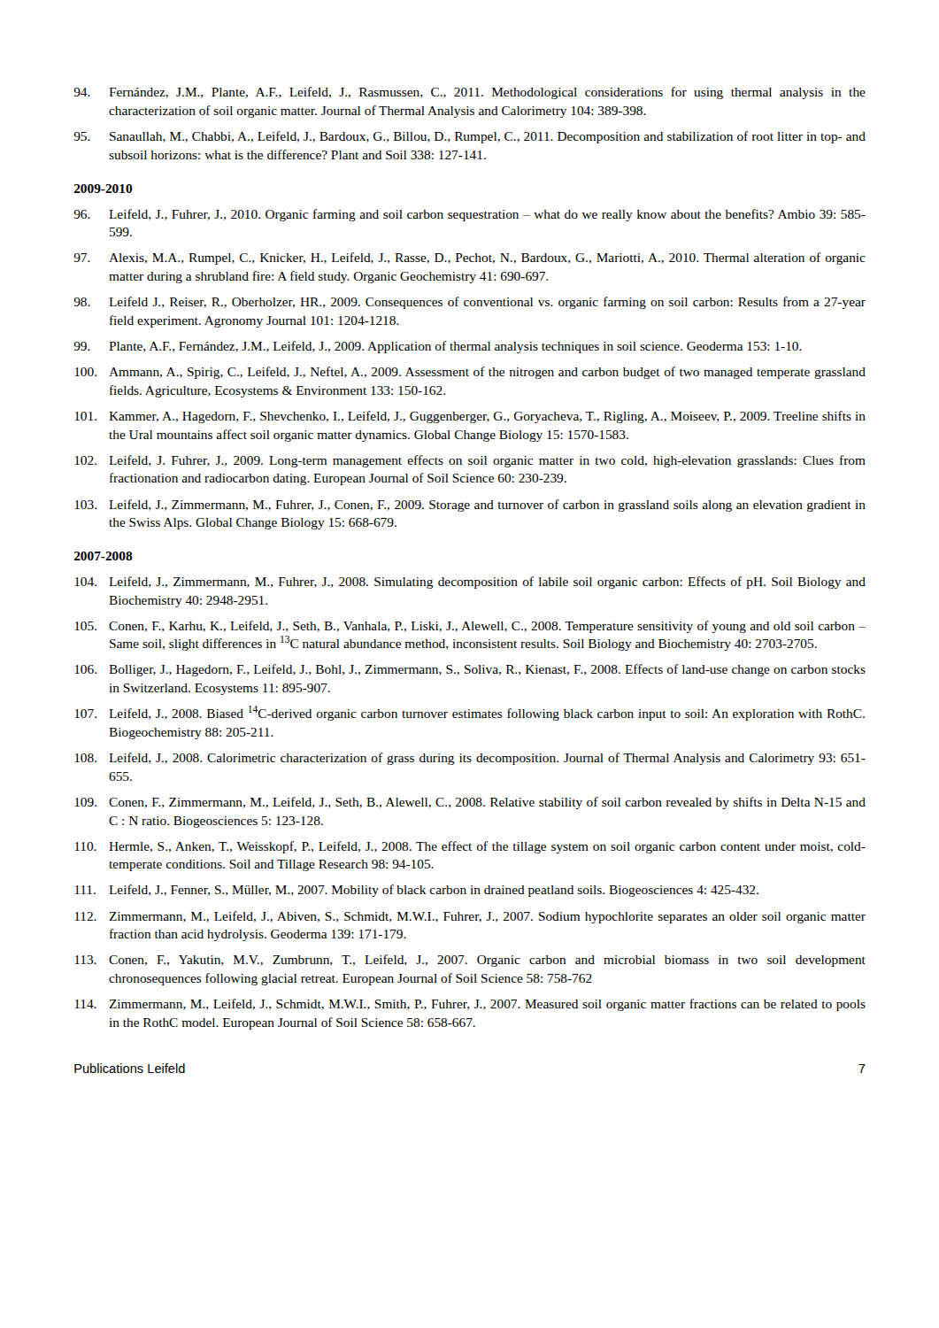94. Fernández, J.M., Plante, A.F., Leifeld, J., Rasmussen, C., 2011. Methodological considerations for using thermal analysis in the characterization of soil organic matter. Journal of Thermal Analysis and Calorimetry 104: 389-398.
95. Sanaullah, M., Chabbi, A., Leifeld, J., Bardoux, G., Billou, D., Rumpel, C., 2011. Decomposition and stabilization of root litter in top- and subsoil horizons: what is the difference? Plant and Soil 338: 127-141.
2009-2010
96. Leifeld, J., Fuhrer, J., 2010. Organic farming and soil carbon sequestration – what do we really know about the benefits? Ambio 39: 585-599.
97. Alexis, M.A., Rumpel, C., Knicker, H., Leifeld, J., Rasse, D., Pechot, N., Bardoux, G., Mariotti, A., 2010. Thermal alteration of organic matter during a shrubland fire: A field study. Organic Geochemistry 41: 690-697.
98. Leifeld J., Reiser, R., Oberholzer, HR., 2009. Consequences of conventional vs. organic farming on soil carbon: Results from a 27-year field experiment. Agronomy Journal 101: 1204-1218.
99. Plante, A.F., Fernández, J.M., Leifeld, J., 2009. Application of thermal analysis techniques in soil science. Geoderma 153: 1-10.
100. Ammann, A., Spirig, C., Leifeld, J., Neftel, A., 2009. Assessment of the nitrogen and carbon budget of two managed temperate grassland fields. Agriculture, Ecosystems & Environment 133: 150-162.
101. Kammer, A., Hagedorn, F., Shevchenko, I., Leifeld, J., Guggenberger, G., Goryacheva, T., Rigling, A., Moiseev, P., 2009. Treeline shifts in the Ural mountains affect soil organic matter dynamics. Global Change Biology 15: 1570-1583.
102. Leifeld, J. Fuhrer, J., 2009. Long-term management effects on soil organic matter in two cold, high-elevation grasslands: Clues from fractionation and radiocarbon dating. European Journal of Soil Science 60: 230-239.
103. Leifeld, J., Zimmermann, M., Fuhrer, J., Conen, F., 2009. Storage and turnover of carbon in grassland soils along an elevation gradient in the Swiss Alps. Global Change Biology 15: 668-679.
2007-2008
104. Leifeld, J., Zimmermann, M., Fuhrer, J., 2008. Simulating decomposition of labile soil organic carbon: Effects of pH. Soil Biology and Biochemistry 40: 2948-2951.
105. Conen, F., Karhu, K., Leifeld, J., Seth, B., Vanhala, P., Liski, J., Alewell, C., 2008. Temperature sensitivity of young and old soil carbon – Same soil, slight differences in 13C natural abundance method, inconsistent results. Soil Biology and Biochemistry 40: 2703-2705.
106. Bolliger, J., Hagedorn, F., Leifeld, J., Bohl, J., Zimmermann, S., Soliva, R., Kienast, F., 2008. Effects of land-use change on carbon stocks in Switzerland. Ecosystems 11: 895-907.
107. Leifeld, J., 2008. Biased 14C-derived organic carbon turnover estimates following black carbon input to soil: An exploration with RothC. Biogeochemistry 88: 205-211.
108. Leifeld, J., 2008. Calorimetric characterization of grass during its decomposition. Journal of Thermal Analysis and Calorimetry 93: 651-655.
109. Conen, F., Zimmermann, M., Leifeld, J., Seth, B., Alewell, C., 2008. Relative stability of soil carbon revealed by shifts in Delta N-15 and C : N ratio. Biogeosciences 5: 123-128.
110. Hermle, S., Anken, T., Weisskopf, P., Leifeld, J., 2008. The effect of the tillage system on soil organic carbon content under moist, cold-temperate conditions. Soil and Tillage Research 98: 94-105.
111. Leifeld, J., Fenner, S., Müller, M., 2007. Mobility of black carbon in drained peatland soils. Biogeosciences 4: 425-432.
112. Zimmermann, M., Leifeld, J., Abiven, S., Schmidt, M.W.I., Fuhrer, J., 2007. Sodium hypochlorite separates an older soil organic matter fraction than acid hydrolysis. Geoderma 139: 171-179.
113. Conen, F., Yakutin, M.V., Zumbrunn, T., Leifeld, J., 2007. Organic carbon and microbial biomass in two soil development chronosequences following glacial retreat. European Journal of Soil Science 58: 758-762
114. Zimmermann, M., Leifeld, J., Schmidt, M.W.I., Smith, P., Fuhrer, J., 2007. Measured soil organic matter fractions can be related to pools in the RothC model. European Journal of Soil Science 58: 658-667.
Publications Leifeld 7